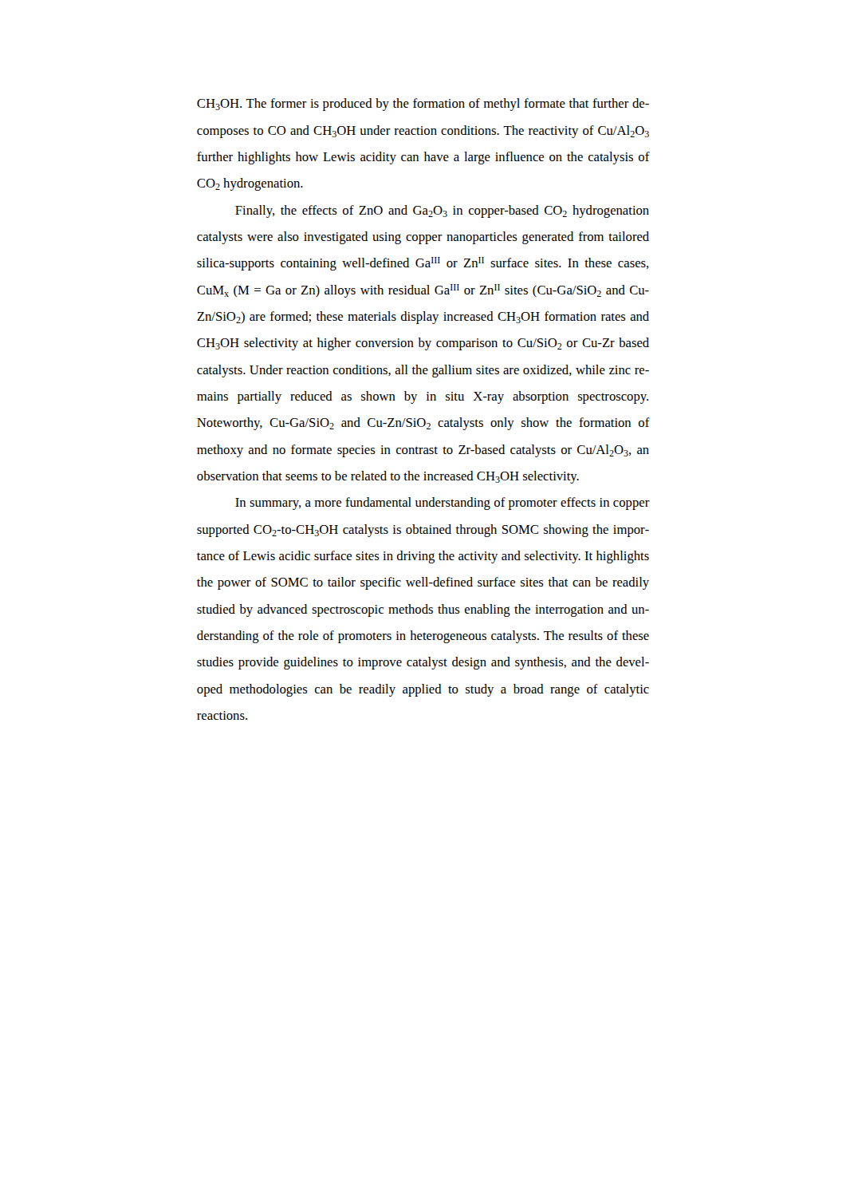CH3OH. The former is produced by the formation of methyl formate that further decomposes to CO and CH3OH under reaction conditions. The reactivity of Cu/Al2O3 further highlights how Lewis acidity can have a large influence on the catalysis of CO2 hydrogenation.
Finally, the effects of ZnO and Ga2O3 in copper-based CO2 hydrogenation catalysts were also investigated using copper nanoparticles generated from tailored silica-supports containing well-defined GaIII or ZnII surface sites. In these cases, CuMx (M = Ga or Zn) alloys with residual GaIII or ZnII sites (Cu-Ga/SiO2 and Cu-Zn/SiO2) are formed; these materials display increased CH3OH formation rates and CH3OH selectivity at higher conversion by comparison to Cu/SiO2 or Cu-Zr based catalysts. Under reaction conditions, all the gallium sites are oxidized, while zinc remains partially reduced as shown by in situ X-ray absorption spectroscopy. Noteworthy, Cu-Ga/SiO2 and Cu-Zn/SiO2 catalysts only show the formation of methoxy and no formate species in contrast to Zr-based catalysts or Cu/Al2O3, an observation that seems to be related to the increased CH3OH selectivity.
In summary, a more fundamental understanding of promoter effects in copper supported CO2-to-CH3OH catalysts is obtained through SOMC showing the importance of Lewis acidic surface sites in driving the activity and selectivity. It highlights the power of SOMC to tailor specific well-defined surface sites that can be readily studied by advanced spectroscopic methods thus enabling the interrogation and understanding of the role of promoters in heterogeneous catalysts. The results of these studies provide guidelines to improve catalyst design and synthesis, and the developed methodologies can be readily applied to study a broad range of catalytic reactions.